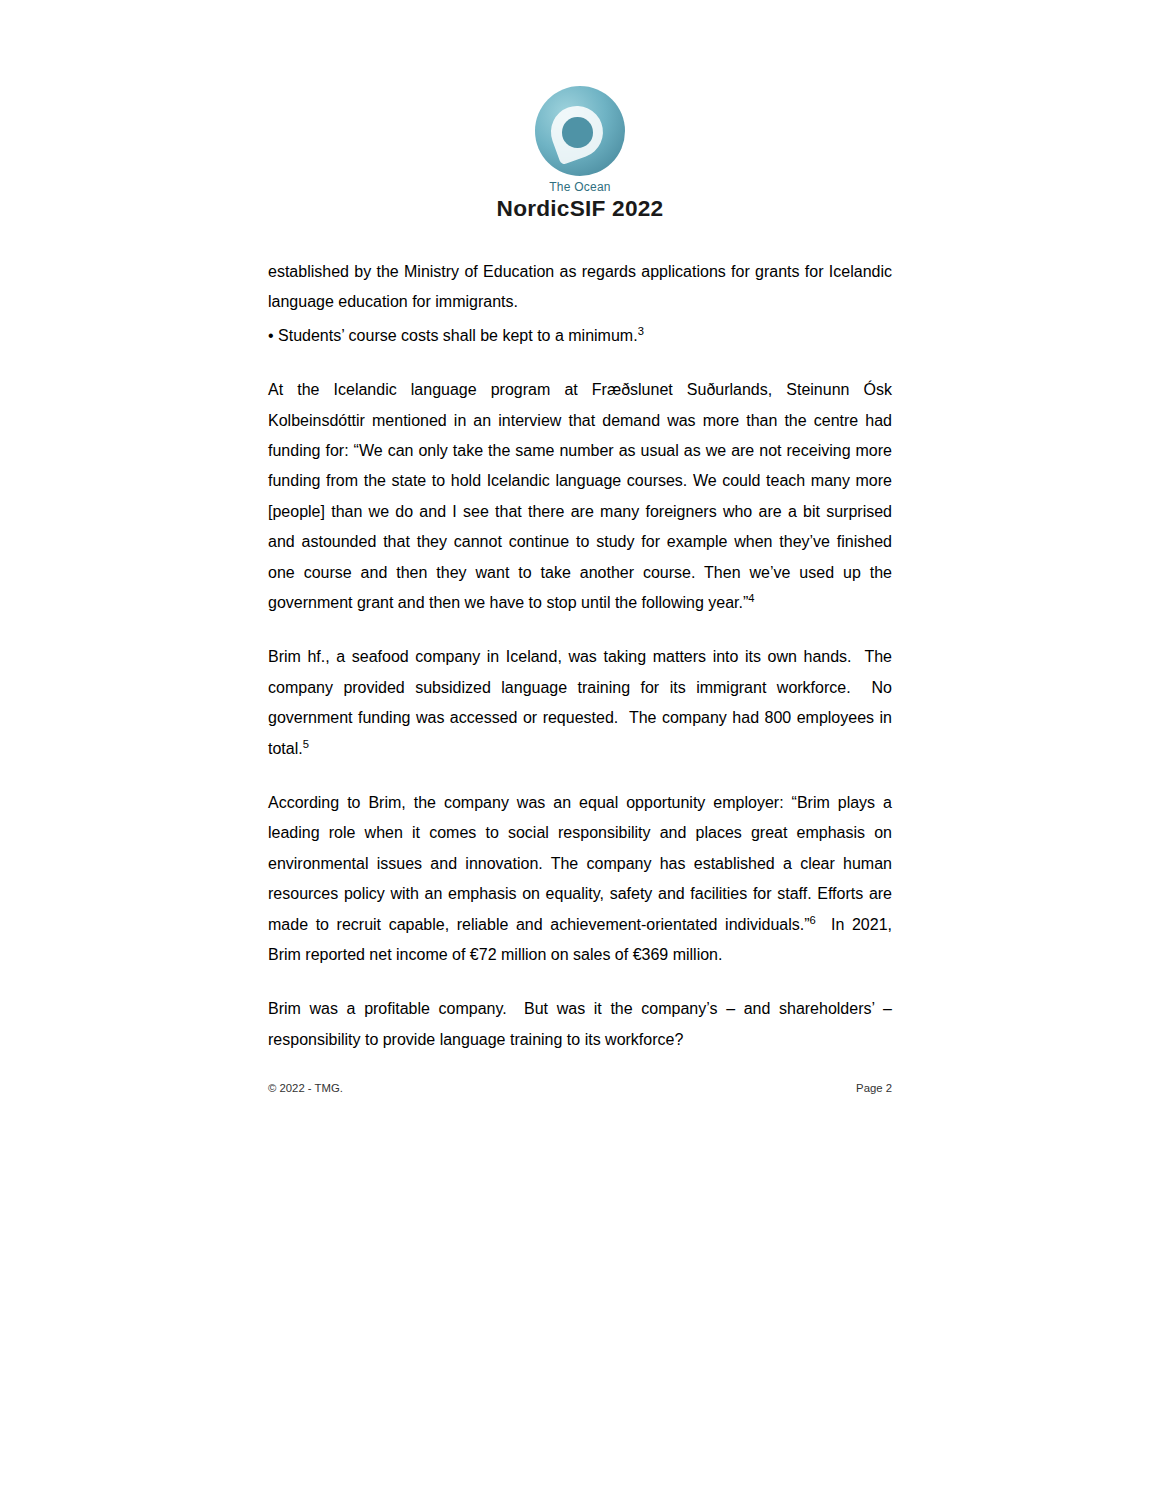The Ocean
NordicSIF 2022
established by the Ministry of Education as regards applications for grants for Icelandic language education for immigrants.
• Students’ course costs shall be kept to a minimum.3
At the Icelandic language program at Fræðslunet Suðurlands, Steinunn Ósk Kolbeinsdóttir mentioned in an interview that demand was more than the centre had funding for: “We can only take the same number as usual as we are not receiving more funding from the state to hold Icelandic language courses. We could teach many more [people] than we do and I see that there are many foreigners who are a bit surprised and astounded that they cannot continue to study for example when they’ve finished one course and then they want to take another course. Then we’ve used up the government grant and then we have to stop until the following year.”4
Brim hf., a seafood company in Iceland, was taking matters into its own hands. The company provided subsidized language training for its immigrant workforce. No government funding was accessed or requested. The company had 800 employees in total.5
According to Brim, the company was an equal opportunity employer: “Brim plays a leading role when it comes to social responsibility and places great emphasis on environmental issues and innovation. The company has established a clear human resources policy with an emphasis on equality, safety and facilities for staff. Efforts are made to recruit capable, reliable and achievement-orientated individuals.”6 In 2021, Brim reported net income of €72 million on sales of €369 million.
Brim was a profitable company. But was it the company’s – and shareholders’ – responsibility to provide language training to its workforce?
© 2022 - TMG. Page 2